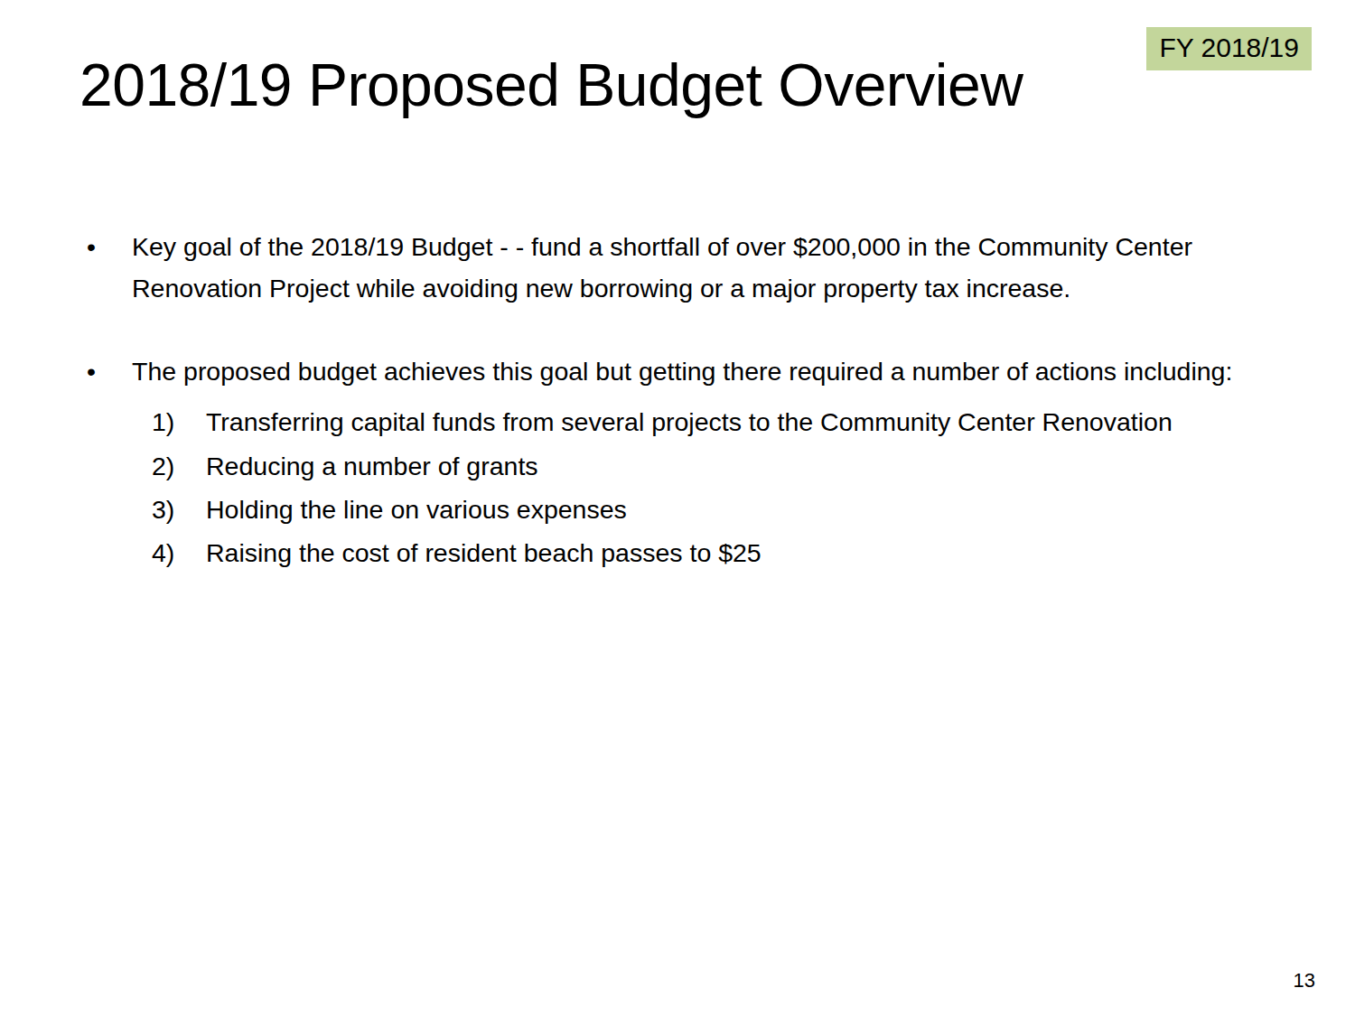FY 2018/19
2018/19 Proposed Budget Overview
Key goal of the 2018/19 Budget - - fund a shortfall of over $200,000 in the Community Center Renovation Project while avoiding new borrowing or a major property tax increase.
The proposed budget achieves this goal but getting there required a number of actions including:
1) Transferring capital funds from several projects to the Community Center Renovation
2) Reducing a number of grants
3) Holding the line on various expenses
4) Raising the cost of resident beach passes to $25
13